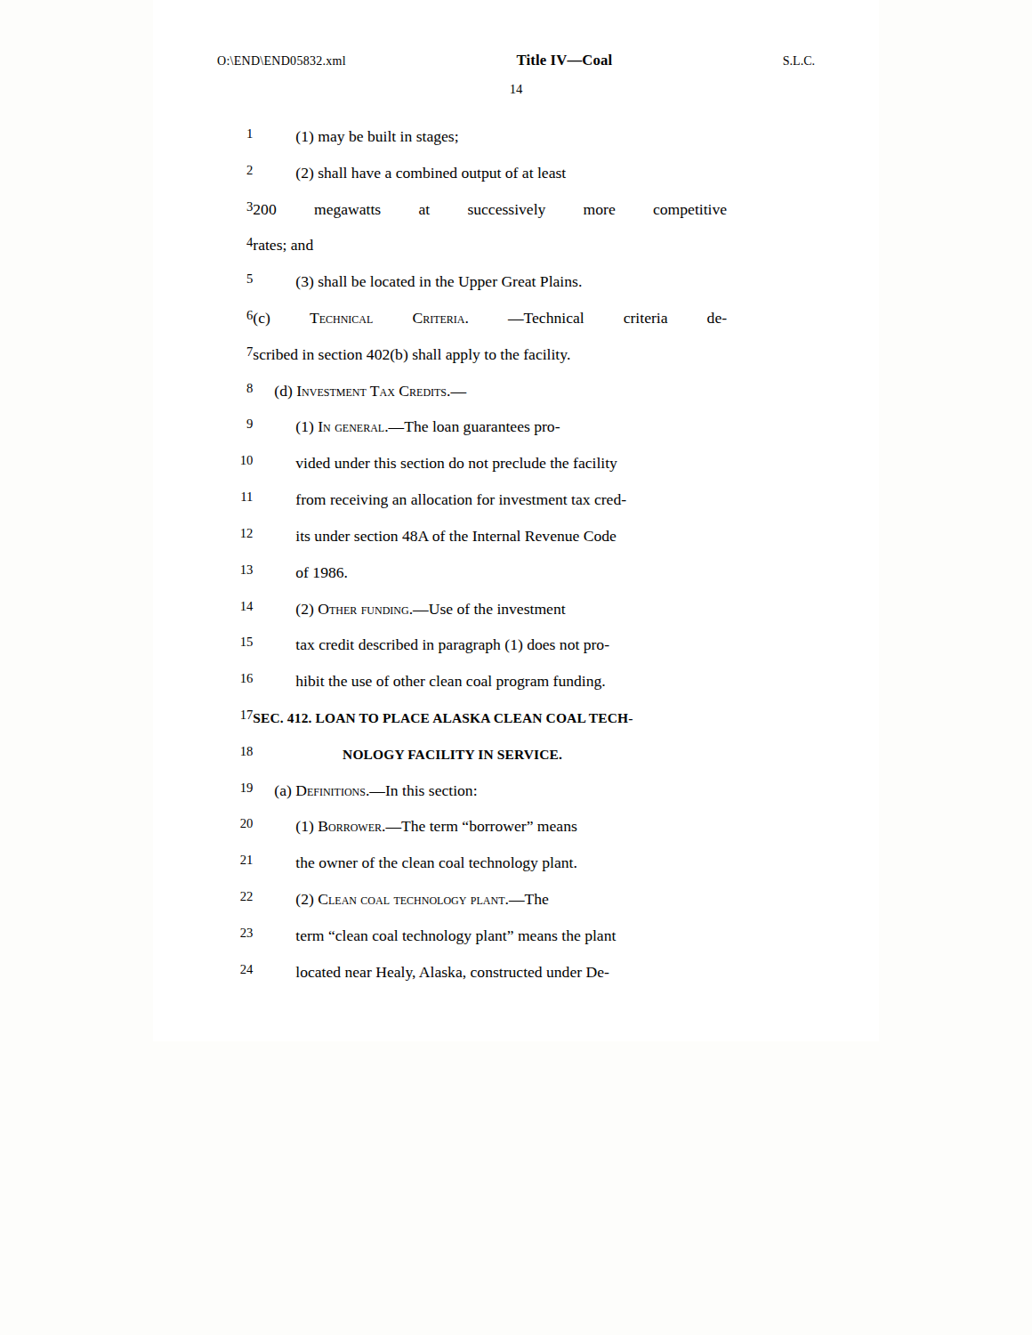O:\END\END05832.xml Title IV—Coal S.L.C.
14
| 1 | (1) may be built in stages; |
| 2 | (2) shall have a combined output of at least |
| 3 | 200 megawatts at successively more competitive |
| 4 | rates; and |
| 5 | (3) shall be located in the Upper Great Plains. |
| 6 | (c) Technical Criteria. —Technical criteria de- |
| 7 | scribed in section 402(b) shall apply to the facility. |
| 8 | (d) Investment Tax Credits. — |
| 9 | (1) In general. —The loan guarantees pro- |
| 10 | vided under this section do not preclude the facility |
| 11 | from receiving an allocation for investment tax cred- |
| 12 | its under section 48A of the Internal Revenue Code |
| 13 | of 1986. |
| 14 | (2) Other funding. —Use of the investment |
| 15 | tax credit described in paragraph (1) does not pro- |
| 16 | hibit the use of other clean coal program funding. |
| 17 | SEC. 412. LOAN TO PLACE ALASKA CLEAN COAL TECH- |
| 18 | NOLOGY FACILITY IN SERVICE. |
| 19 | (a) Definitions. —In this section: |
| 20 | (1) Borrower. —The term “borrower” means |
| 21 | the owner of the clean coal technology plant. |
| 22 | (2) Clean coal technology plant. —The |
| 23 | term “clean coal technology plant” means the plant |
| 24 | located near Healy, Alaska, constructed under De- |